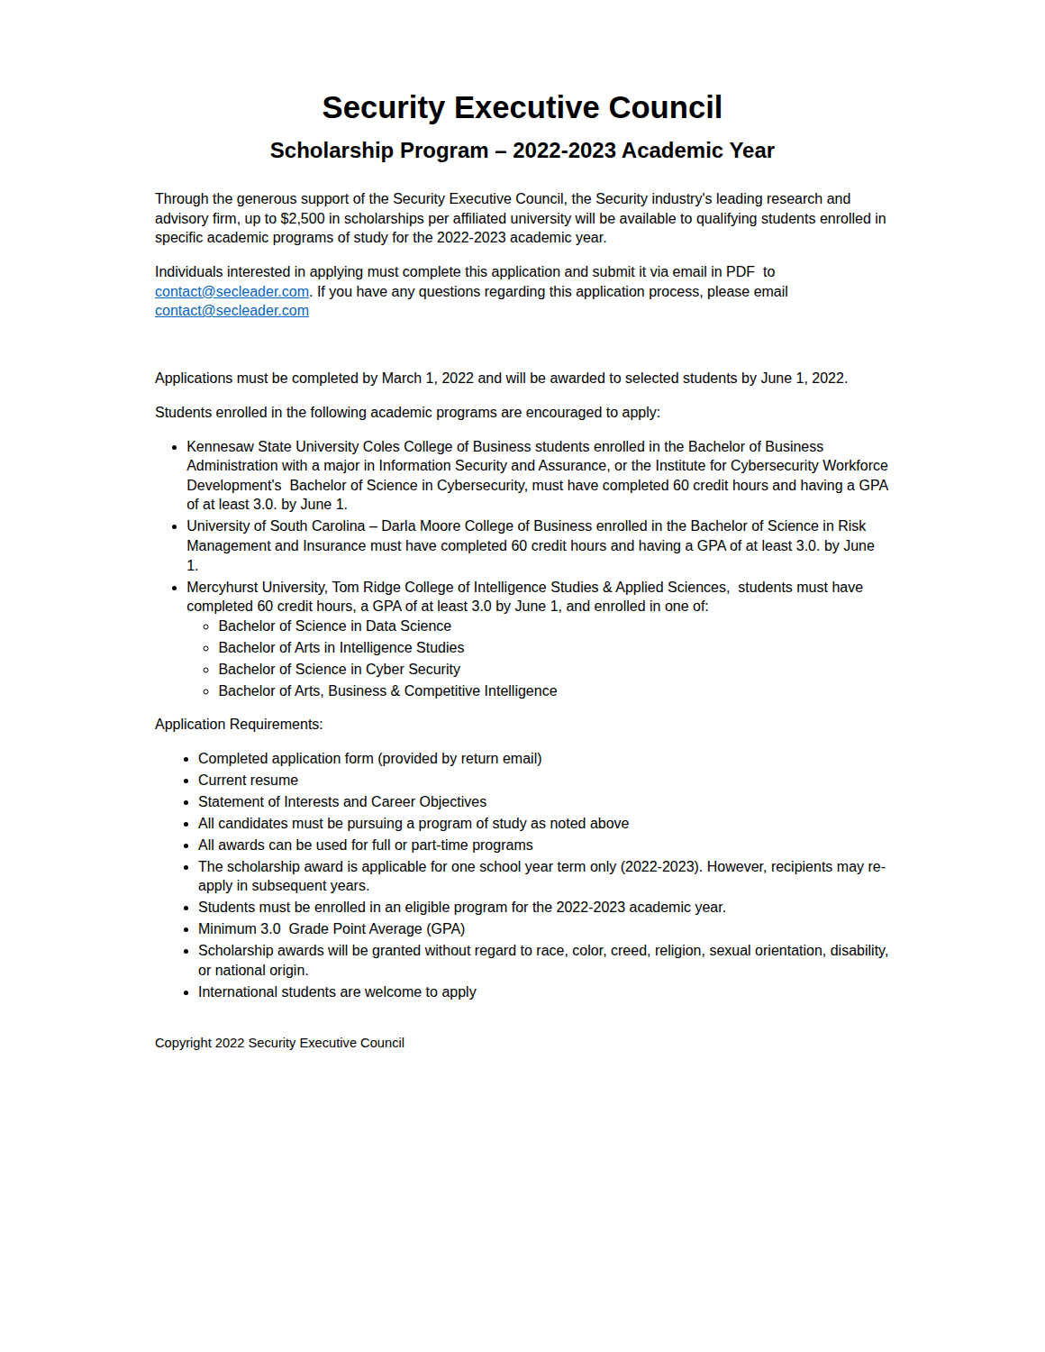Security Executive Council
Scholarship Program – 2022-2023 Academic Year
Through the generous support of the Security Executive Council, the Security industry's leading research and advisory firm, up to $2,500 in scholarships per affiliated university will be available to qualifying students enrolled in specific academic programs of study for the 2022-2023 academic year.
Individuals interested in applying must complete this application and submit it via email in PDF to contact@secleader.com. If you have any questions regarding this application process, please email contact@secleader.com
Applications must be completed by March 1, 2022 and will be awarded to selected students by June 1, 2022.
Students enrolled in the following academic programs are encouraged to apply:
Kennesaw State University Coles College of Business students enrolled in the Bachelor of Business Administration with a major in Information Security and Assurance, or the Institute for Cybersecurity Workforce Development's Bachelor of Science in Cybersecurity, must have completed 60 credit hours and having a GPA of at least 3.0. by June 1.
University of South Carolina – Darla Moore College of Business enrolled in the Bachelor of Science in Risk Management and Insurance must have completed 60 credit hours and having a GPA of at least 3.0. by June 1.
Mercyhurst University, Tom Ridge College of Intelligence Studies & Applied Sciences, students must have completed 60 credit hours, a GPA of at least 3.0 by June 1, and enrolled in one of:
Bachelor of Science in Data Science
Bachelor of Arts in Intelligence Studies
Bachelor of Science in Cyber Security
Bachelor of Arts, Business & Competitive Intelligence
Application Requirements:
Completed application form (provided by return email)
Current resume
Statement of Interests and Career Objectives
All candidates must be pursuing a program of study as noted above
All awards can be used for full or part-time programs
The scholarship award is applicable for one school year term only (2022-2023). However, recipients may re-apply in subsequent years.
Students must be enrolled in an eligible program for the 2022-2023 academic year.
Minimum 3.0 Grade Point Average (GPA)
Scholarship awards will be granted without regard to race, color, creed, religion, sexual orientation, disability, or national origin.
International students are welcome to apply
Copyright 2022 Security Executive Council